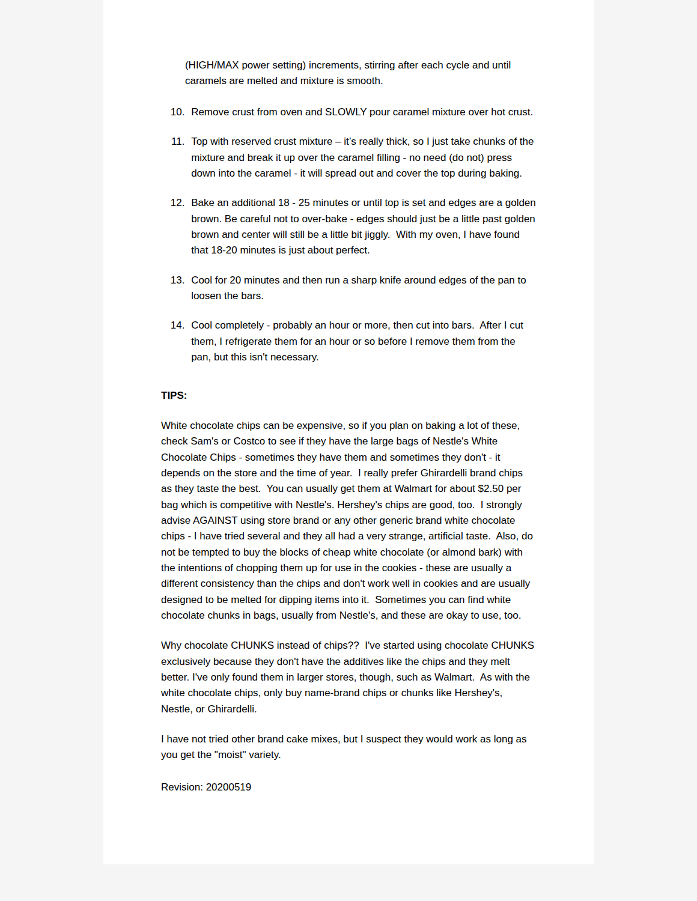(HIGH/MAX power setting) increments, stirring after each cycle and until caramels are melted and mixture is smooth.
Remove crust from oven and SLOWLY pour caramel mixture over hot crust.
Top with reserved crust mixture – it’s really thick, so I just take chunks of the mixture and break it up over the caramel filling - no need (do not) press down into the caramel - it will spread out and cover the top during baking.
Bake an additional 18 - 25 minutes or until top is set and edges are a golden brown. Be careful not to over-bake - edges should just be a little past golden brown and center will still be a little bit jiggly. With my oven, I have found that 18-20 minutes is just about perfect.
Cool for 20 minutes and then run a sharp knife around edges of the pan to loosen the bars.
Cool completely - probably an hour or more, then cut into bars. After I cut them, I refrigerate them for an hour or so before I remove them from the pan, but this isn't necessary.
TIPS:
White chocolate chips can be expensive, so if you plan on baking a lot of these, check Sam's or Costco to see if they have the large bags of Nestle's White Chocolate Chips - sometimes they have them and sometimes they don't - it depends on the store and the time of year. I really prefer Ghirardelli brand chips as they taste the best. You can usually get them at Walmart for about $2.50 per bag which is competitive with Nestle's. Hershey's chips are good, too. I strongly advise AGAINST using store brand or any other generic brand white chocolate chips - I have tried several and they all had a very strange, artificial taste. Also, do not be tempted to buy the blocks of cheap white chocolate (or almond bark) with the intentions of chopping them up for use in the cookies - these are usually a different consistency than the chips and don't work well in cookies and are usually designed to be melted for dipping items into it. Sometimes you can find white chocolate chunks in bags, usually from Nestle's, and these are okay to use, too.
Why chocolate CHUNKS instead of chips?? I've started using chocolate CHUNKS exclusively because they don't have the additives like the chips and they melt better. I've only found them in larger stores, though, such as Walmart. As with the white chocolate chips, only buy name-brand chips or chunks like Hershey's, Nestle, or Ghirardelli.
I have not tried other brand cake mixes, but I suspect they would work as long as you get the "moist" variety.
Revision: 20200519